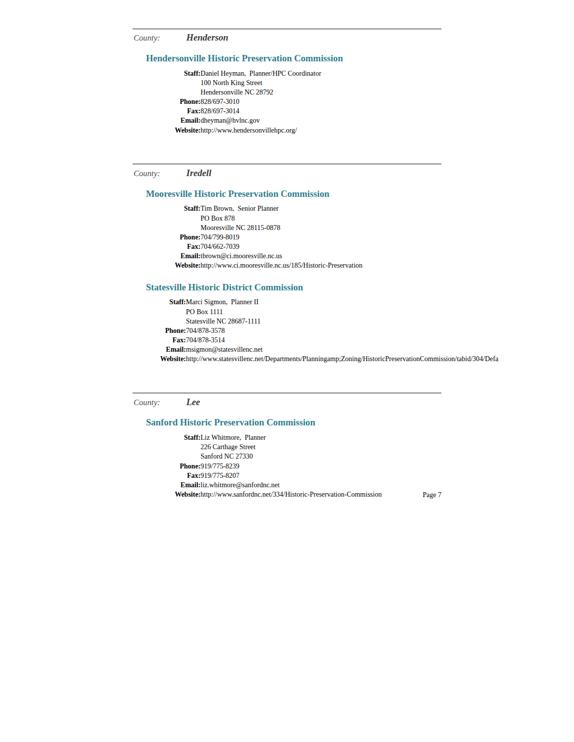County: Henderson
Hendersonville Historic Preservation Commission
| Staff: | Daniel Heyman, Planner/HPC Coordinator |
| | 100 North King Street |
| | Hendersonville NC 28792 |
| Phone: | 828/697-3010 |
| Fax: | 828/697-3014 |
| Email: | dheyman@hvlnc.gov |
| Website: | http://www.hendersonvillehpc.org/ |
County: Iredell
Mooresville Historic Preservation Commission
| Staff: | Tim Brown, Senior Planner |
| | PO Box 878 |
| | Mooresville NC 28115-0878 |
| Phone: | 704/799-8019 |
| Fax: | 704/662-7039 |
| Email: | tbrown@ci.mooresville.nc.us |
| Website: | http://www.ci.mooresville.nc.us/185/Historic-Preservation |
Statesville Historic District Commission
| Staff: | Marci Sigmon, Planner II |
| | PO Box 1111 |
| | Statesville NC 28687-1111 |
| Phone: | 704/878-3578 |
| Fax: | 704/878-3514 |
| Email: | msigmon@statesvillenc.net |
| Website: | http://www.statesvillenc.net/Departments/Planningamp;Zoning/HistoricPreservationCommission/tabid/304/Defa |
County: Lee
Sanford Historic Preservation Commission
| Staff: | Liz Whitmore, Planner |
| | 226 Carthage Street |
| | Sanford NC 27330 |
| Phone: | 919/775-8239 |
| Fax: | 919/775-8207 |
| Email: | liz.whitmore@sanfordnc.net |
| Website: | http://www.sanfordnc.net/334/Historic-Preservation-Commission |
Page 7